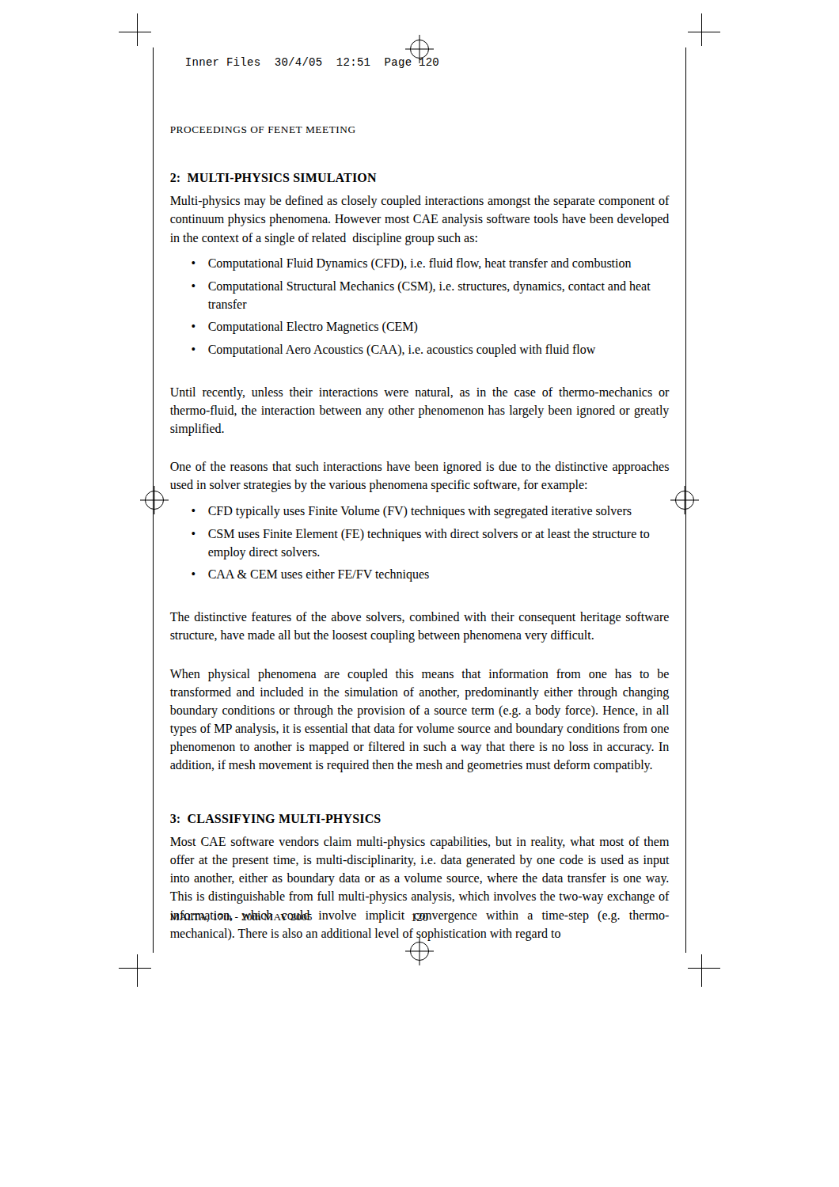Inner Files 30/4/05 12:51 Page 120
PROCEEDINGS OF FENET MEETING
2: MULTI-PHYSICS SIMULATION
Multi-physics may be defined as closely coupled interactions amongst the separate component of continuum physics phenomena. However most CAE analysis software tools have been developed in the context of a single of related discipline group such as:
Computational Fluid Dynamics (CFD), i.e. fluid flow, heat transfer and combustion
Computational Structural Mechanics (CSM), i.e. structures, dynamics, contact and heat transfer
Computational Electro Magnetics (CEM)
Computational Aero Acoustics (CAA), i.e. acoustics coupled with fluid flow
Until recently, unless their interactions were natural, as in the case of thermo-mechanics or thermo-fluid, the interaction between any other phenomenon has largely been ignored or greatly simplified.
One of the reasons that such interactions have been ignored is due to the distinctive approaches used in solver strategies by the various phenomena specific software, for example:
CFD typically uses Finite Volume (FV) techniques with segregated iterative solvers
CSM uses Finite Element (FE) techniques with direct solvers or at least the structure to employ direct solvers.
CAA & CEM uses either FE/FV techniques
The distinctive features of the above solvers, combined with their consequent heritage software structure, have made all but the loosest coupling between phenomena very difficult.
When physical phenomena are coupled this means that information from one has to be transformed and included in the simulation of another, predominantly either through changing boundary conditions or through the provision of a source term (e.g. a body force). Hence, in all types of MP analysis, it is essential that data for volume source and boundary conditions from one phenomenon to another is mapped or filtered in such a way that there is no loss in accuracy. In addition, if mesh movement is required then the mesh and geometries must deform compatibly.
3: CLASSIFYING MULTI-PHYSICS
Most CAE software vendors claim multi-physics capabilities, but in reality, what most of them offer at the present time, is multi-disciplinarity, i.e. data generated by one code is used as input into another, either as boundary data or as a volume source, where the data transfer is one way. This is distinguishable from full multi-physics analysis, which involves the two-way exchange of information, which could involve implicit convergence within a time-step (e.g. thermo-mechanical). There is also an additional level of sophistication with regard to
MALTA, 17th - 20th MAY 2005 120